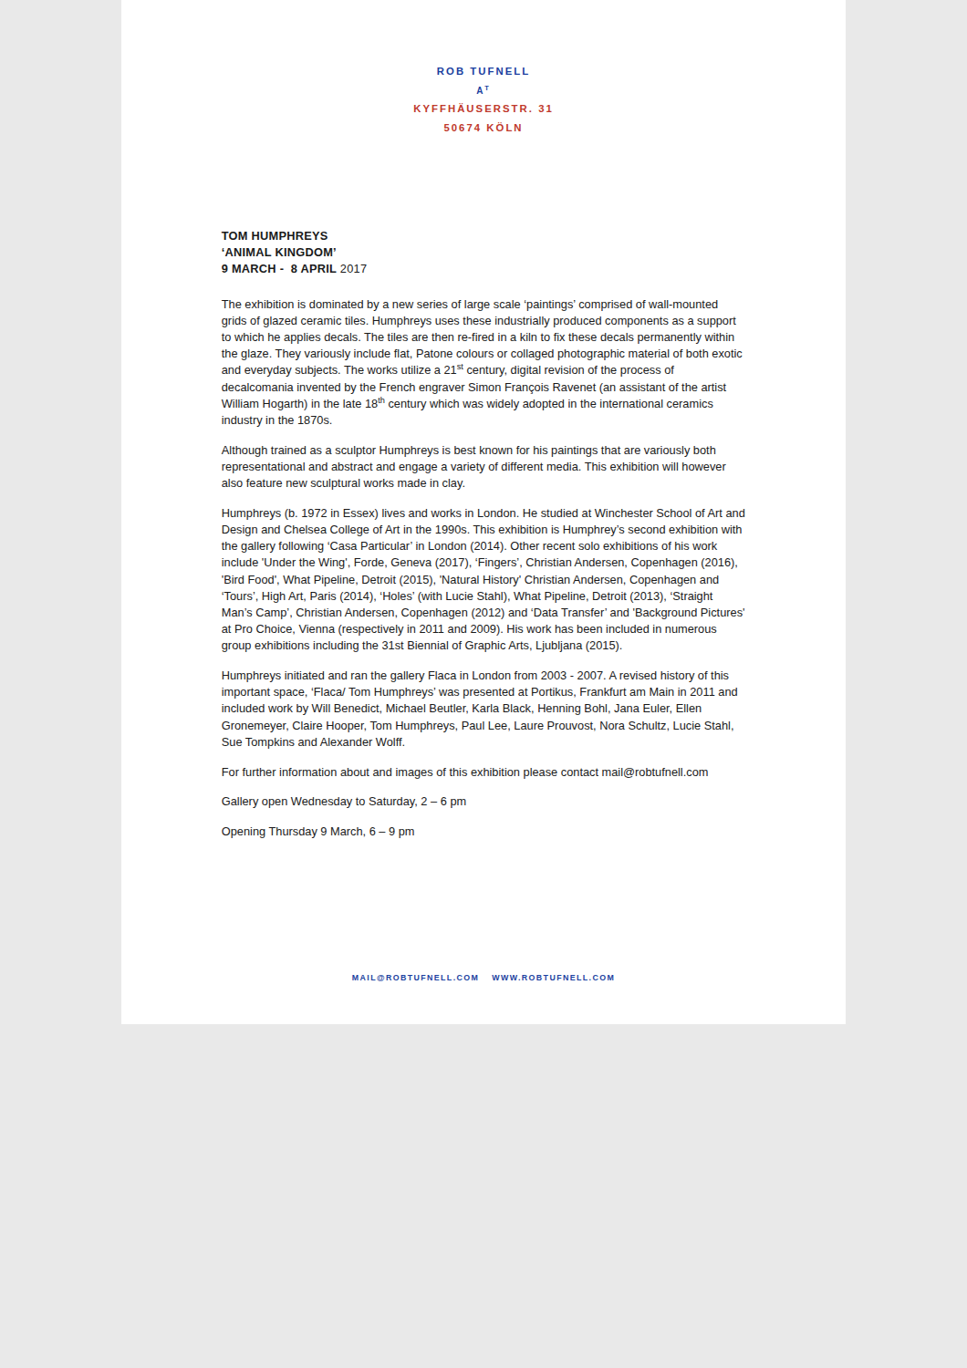ROB TUFNELL
AT
KYFFHÄUSERSTR. 31
50674 KÖLN
TOM HUMPHREYS ‘ANIMAL KINGDOM’ 9 MARCH - 8 APRIL 2017
The exhibition is dominated by a new series of large scale ‘paintings’ comprised of wall-mounted grids of glazed ceramic tiles. Humphreys uses these industrially produced components as a support to which he applies decals. The tiles are then re-fired in a kiln to fix these decals permanently within the glaze. They variously include flat, Patone colours or collaged photographic material of both exotic and everyday subjects. The works utilize a 21st century, digital revision of the process of decalcomania invented by the French engraver Simon François Ravenet (an assistant of the artist William Hogarth) in the late 18th century which was widely adopted in the international ceramics industry in the 1870s.
Although trained as a sculptor Humphreys is best known for his paintings that are variously both representational and abstract and engage a variety of different media. This exhibition will however also feature new sculptural works made in clay.
Humphreys (b. 1972 in Essex) lives and works in London. He studied at Winchester School of Art and Design and Chelsea College of Art in the 1990s. This exhibition is Humphrey’s second exhibition with the gallery following ‘Casa Particular’ in London (2014). Other recent solo exhibitions of his work include 'Under the Wing', Forde, Geneva (2017), ‘Fingers’, Christian Andersen, Copenhagen (2016), 'Bird Food', What Pipeline, Detroit (2015), 'Natural History' Christian Andersen, Copenhagen and ‘Tours’, High Art, Paris (2014), ‘Holes’ (with Lucie Stahl), What Pipeline, Detroit (2013), ‘Straight Man’s Camp’, Christian Andersen, Copenhagen (2012) and ‘Data Transfer’ and 'Background Pictures' at Pro Choice, Vienna (respectively in 2011 and 2009). His work has been included in numerous group exhibitions including the 31st Biennial of Graphic Arts, Ljubljana (2015).
Humphreys initiated and ran the gallery Flaca in London from 2003 - 2007. A revised history of this important space, ‘Flaca/ Tom Humphreys’ was presented at Portikus, Frankfurt am Main in 2011 and included work by Will Benedict, Michael Beutler, Karla Black, Henning Bohl, Jana Euler, Ellen Gronemeyer, Claire Hooper, Tom Humphreys, Paul Lee, Laure Prouvost, Nora Schultz, Lucie Stahl, Sue Tompkins and Alexander Wolff.
For further information about and images of this exhibition please contact mail@robtufnell.com
Gallery open Wednesday to Saturday, 2 – 6 pm
Opening Thursday 9 March, 6 – 9 pm
MAIL@ROBTUFNELL.COM WWW.ROBTUFNELL.COM